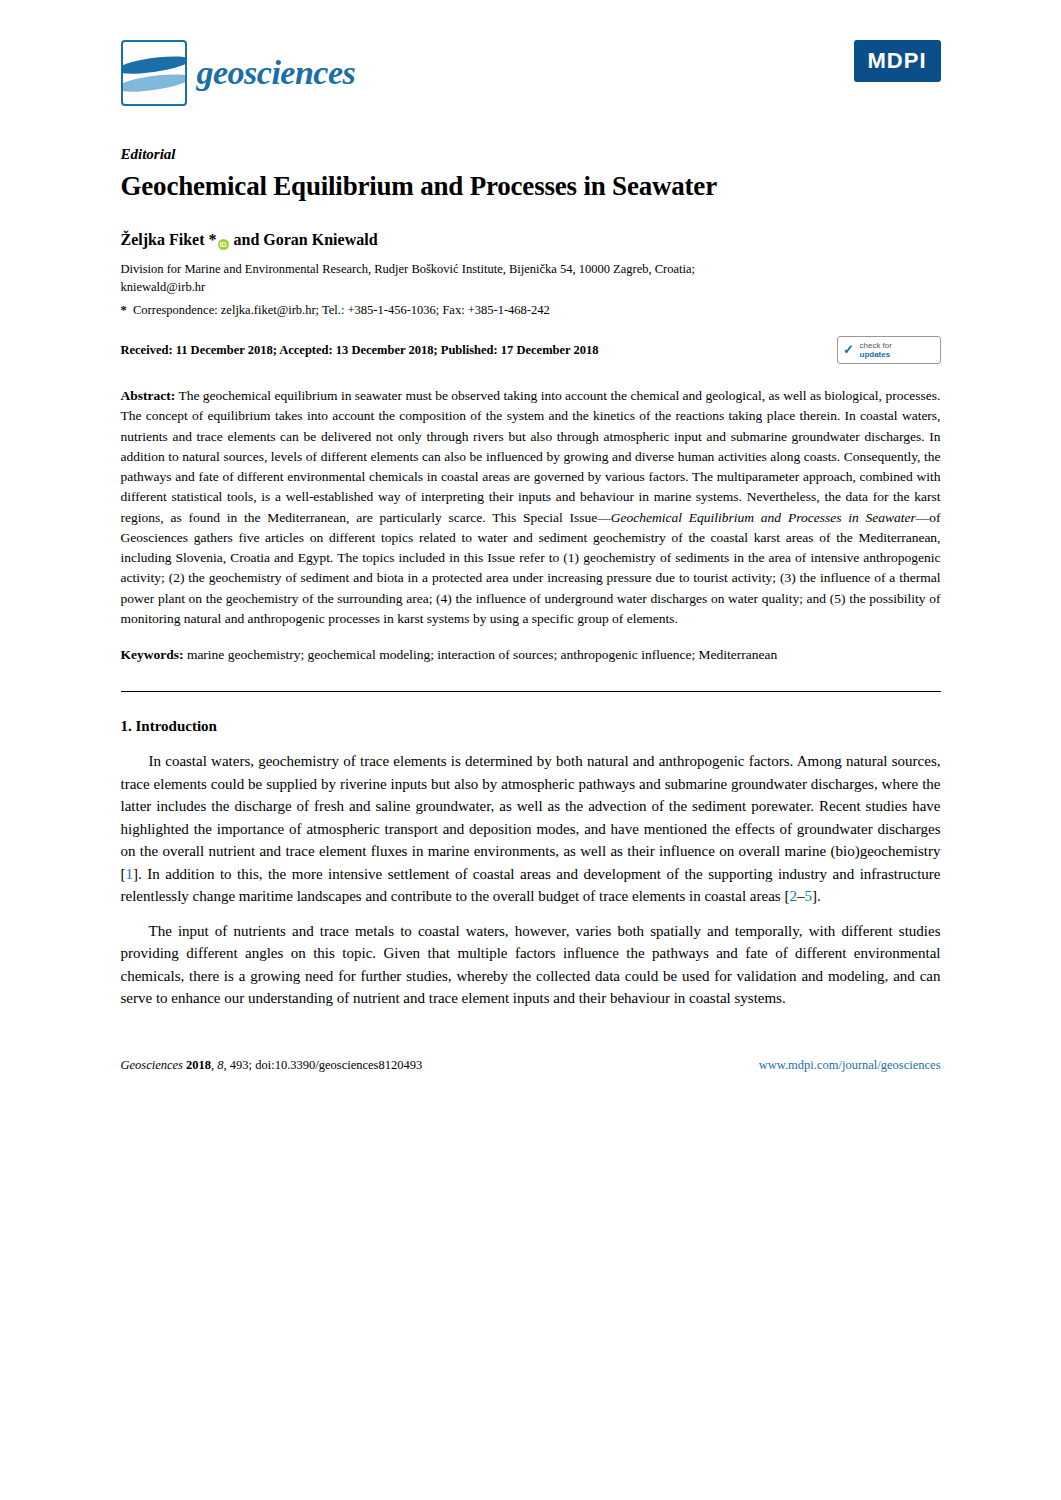geosciences
MDPI
Editorial
Geochemical Equilibrium and Processes in Seawater
Željka Fiket *iD and Goran Kniewald
Division for Marine and Environmental Research, Rudjer Bošković Institute, Bijenička 54, 10000 Zagreb, Croatia;
kniewald@irb.hr
* Correspondence: zeljka.fiket@irb.hr; Tel.: +385-1-456-1036; Fax: +385-1-468-242
Received: 11 December 2018; Accepted: 13 December 2018; Published: 17 December 2018
check for updates
Abstract: The geochemical equilibrium in seawater must be observed taking into account the chemical and geological, as well as biological, processes. The concept of equilibrium takes into account the composition of the system and the kinetics of the reactions taking place therein. In coastal waters, nutrients and trace elements can be delivered not only through rivers but also through atmospheric input and submarine groundwater discharges. In addition to natural sources, levels of different elements can also be influenced by growing and diverse human activities along coasts. Consequently, the pathways and fate of different environmental chemicals in coastal areas are governed by various factors. The multiparameter approach, combined with different statistical tools, is a well-established way of interpreting their inputs and behaviour in marine systems. Nevertheless, the data for the karst regions, as found in the Mediterranean, are particularly scarce. This Special Issue—Geochemical Equilibrium and Processes in Seawater—of Geosciences gathers five articles on different topics related to water and sediment geochemistry of the coastal karst areas of the Mediterranean, including Slovenia, Croatia and Egypt. The topics included in this Issue refer to (1) geochemistry of sediments in the area of intensive anthropogenic activity; (2) the geochemistry of sediment and biota in a protected area under increasing pressure due to tourist activity; (3) the influence of a thermal power plant on the geochemistry of the surrounding area; (4) the influence of underground water discharges on water quality; and (5) the possibility of monitoring natural and anthropogenic processes in karst systems by using a specific group of elements.
Keywords: marine geochemistry; geochemical modeling; interaction of sources; anthropogenic influence; Mediterranean
1. Introduction
In coastal waters, geochemistry of trace elements is determined by both natural and anthropogenic factors. Among natural sources, trace elements could be supplied by riverine inputs but also by atmospheric pathways and submarine groundwater discharges, where the latter includes the discharge of fresh and saline groundwater, as well as the advection of the sediment porewater. Recent studies have highlighted the importance of atmospheric transport and deposition modes, and have mentioned the effects of groundwater discharges on the overall nutrient and trace element fluxes in marine environments, as well as their influence on overall marine (bio)geochemistry [1]. In addition to this, the more intensive settlement of coastal areas and development of the supporting industry and infrastructure relentlessly change maritime landscapes and contribute to the overall budget of trace elements in coastal areas [2–5].
The input of nutrients and trace metals to coastal waters, however, varies both spatially and temporally, with different studies providing different angles on this topic. Given that multiple factors influence the pathways and fate of different environmental chemicals, there is a growing need for further studies, whereby the collected data could be used for validation and modeling, and can serve to enhance our understanding of nutrient and trace element inputs and their behaviour in coastal systems.
Geosciences 2018, 8, 493; doi:10.3390/geosciences8120493
www.mdpi.com/journal/geosciences